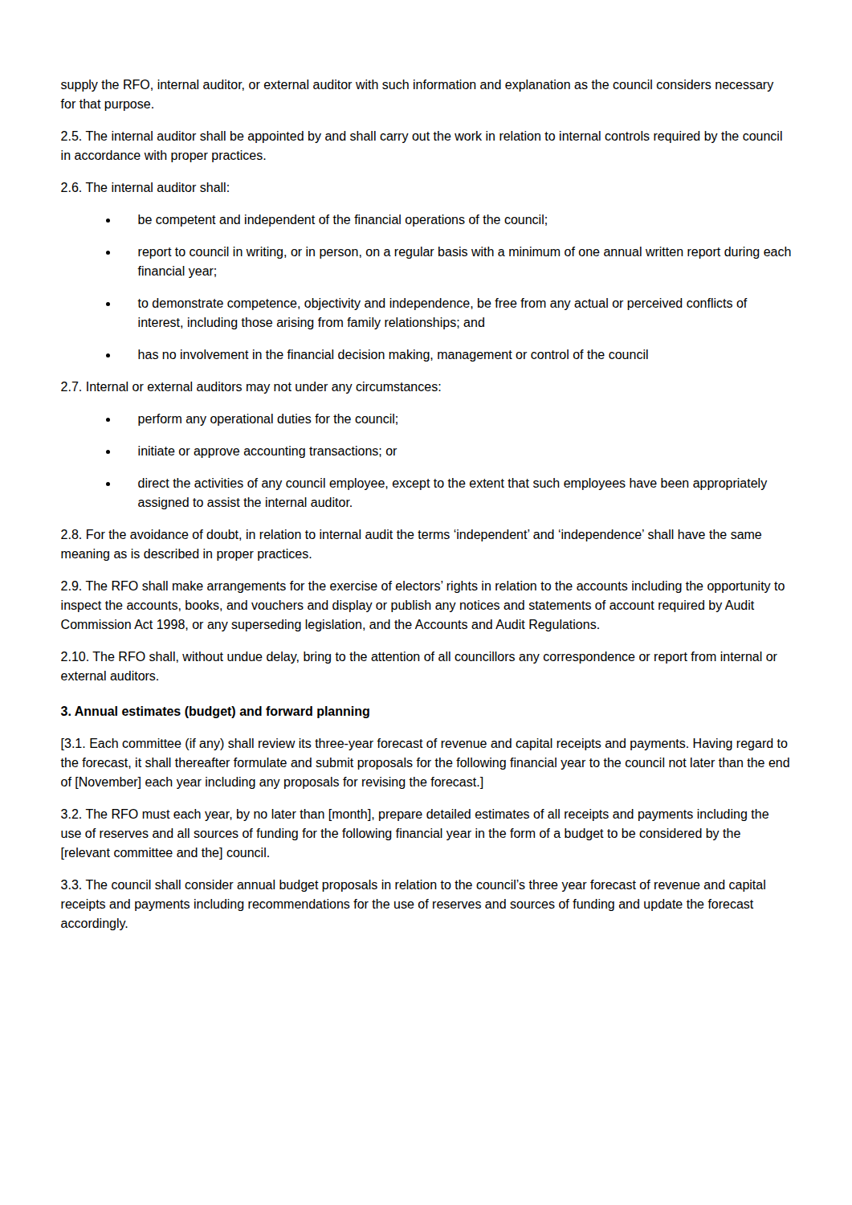supply the RFO, internal auditor, or external auditor with such information and explanation as the council considers necessary for that purpose.
2.5. The internal auditor shall be appointed by and shall carry out the work in relation to internal controls required by the council in accordance with proper practices.
2.6. The internal auditor shall:
be competent and independent of the financial operations of the council;
report to council in writing, or in person, on a regular basis with a minimum of one annual written report during each financial year;
to demonstrate competence, objectivity and independence, be free from any actual or perceived conflicts of interest, including those arising from family relationships; and
has no involvement in the financial decision making, management or control of the council
2.7. Internal or external auditors may not under any circumstances:
perform any operational duties for the council;
initiate or approve accounting transactions; or
direct the activities of any council employee, except to the extent that such employees have been appropriately assigned to assist the internal auditor.
2.8. For the avoidance of doubt, in relation to internal audit the terms ‘independent’ and ‘independence’ shall have the same meaning as is described in proper practices.
2.9. The RFO shall make arrangements for the exercise of electors’ rights in relation to the accounts including the opportunity to inspect the accounts, books, and vouchers and display or publish any notices and statements of account required by Audit Commission Act 1998, or any superseding legislation, and the Accounts and Audit Regulations.
2.10. The RFO shall, without undue delay, bring to the attention of all councillors any correspondence or report from internal or external auditors.
3. Annual estimates (budget) and forward planning
[3.1. Each committee (if any) shall review its three-year forecast of revenue and capital receipts and payments. Having regard to the forecast, it shall thereafter formulate and submit proposals for the following financial year to the council not later than the end of [November] each year including any proposals for revising the forecast.]
3.2. The RFO must each year, by no later than [month], prepare detailed estimates of all receipts and payments including the use of reserves and all sources of funding for the following financial year in the form of a budget to be considered by the [relevant committee and the] council.
3.3. The council shall consider annual budget proposals in relation to the council’s three year forecast of revenue and capital receipts and payments including recommendations for the use of reserves and sources of funding and update the forecast accordingly.